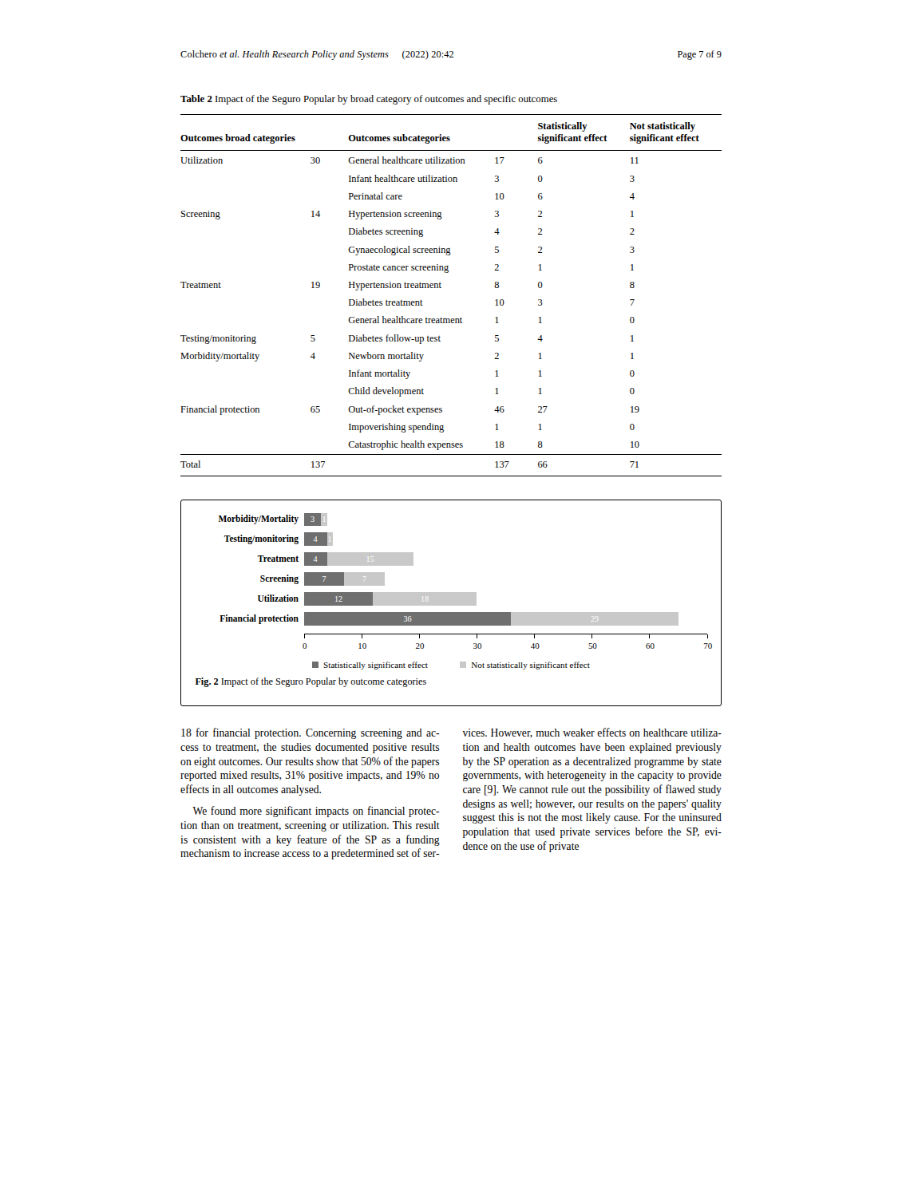Colchero et al. Health Research Policy and Systems (2022) 20:42
Page 7 of 9
Table 2 Impact of the Seguro Popular by broad category of outcomes and specific outcomes
| Outcomes broad categories | | Outcomes subcategories | | Statistically significant effect | Not statistically significant effect |
| --- | --- | --- | --- | --- | --- |
| Utilization | 30 | General healthcare utilization | 17 | 6 | 11 |
| | | Infant healthcare utilization | 3 | 0 | 3 |
| | | Perinatal care | 10 | 6 | 4 |
| Screening | 14 | Hypertension screening | 3 | 2 | 1 |
| | | Diabetes screening | 4 | 2 | 2 |
| | | Gynaecological screening | 5 | 2 | 3 |
| | | Prostate cancer screening | 2 | 1 | 1 |
| Treatment | 19 | Hypertension treatment | 8 | 0 | 8 |
| | | Diabetes treatment | 10 | 3 | 7 |
| | | General healthcare treatment | 1 | 1 | 0 |
| Testing/monitoring | 5 | Diabetes follow-up test | 5 | 4 | 1 |
| Morbidity/mortality | 4 | Newborn mortality | 2 | 1 | 1 |
| | | Infant mortality | 1 | 1 | 0 |
| | | Child development | 1 | 1 | 0 |
| Financial protection | 65 | Out-of-pocket expenses | 46 | 27 | 19 |
| | | Impoverishing spending | 1 | 1 | 0 |
| | | Catastrophic health expenses | 18 | 8 | 10 |
| Total | 137 | | 137 | 66 | 71 |
Morbidity/Mortality
3
1
Testing/monitoring
4
1
Treatment
4
15
Screening
7
7
Utilization
12
18
Financial protection
36
29
0
10
20
30
40
50
60
70
Statistically significant effect
Not statistically significant effect
Fig. 2 Impact of the Seguro Popular by outcome categories
18 for financial protection. Concerning screening and access to treatment, the studies documented positive results on eight outcomes. Our results show that 50% of the papers reported mixed results, 31% positive impacts, and 19% no effects in all outcomes analysed.
We found more significant impacts on financial protection than on treatment, screening or utilization. This result is consistent with a key feature of the SP as a funding mechanism to increase access to a predetermined set of services. However, much weaker effects on healthcare utilization and health outcomes have been explained previously by the SP operation as a decentralized programme by state governments, with heterogeneity in the capacity to provide care [9]. We cannot rule out the possibility of flawed study designs as well; however, our results on the papers' quality suggest this is not the most likely cause. For the uninsured population that used private services before the SP, evidence on the use of private